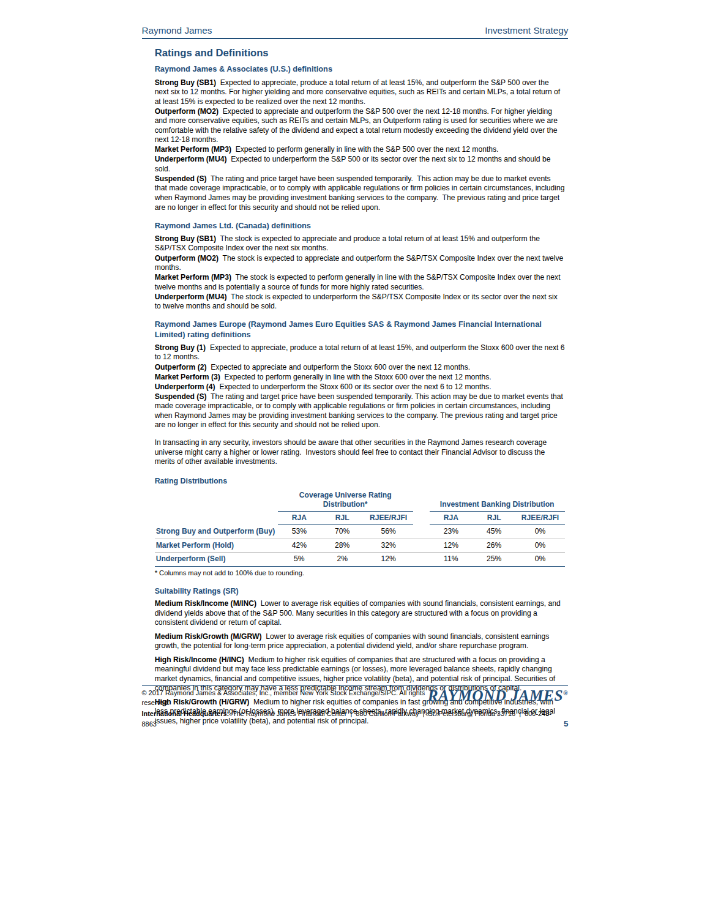Raymond James
Investment Strategy
Ratings and Definitions
Raymond James & Associates (U.S.) definitions
Strong Buy (SB1) Expected to appreciate, produce a total return of at least 15%, and outperform the S&P 500 over the next six to 12 months. For higher yielding and more conservative equities, such as REITs and certain MLPs, a total return of at least 15% is expected to be realized over the next 12 months.
Outperform (MO2) Expected to appreciate and outperform the S&P 500 over the next 12-18 months. For higher yielding and more conservative equities, such as REITs and certain MLPs, an Outperform rating is used for securities where we are comfortable with the relative safety of the dividend and expect a total return modestly exceeding the dividend yield over the next 12-18 months.
Market Perform (MP3) Expected to perform generally in line with the S&P 500 over the next 12 months.
Underperform (MU4) Expected to underperform the S&P 500 or its sector over the next six to 12 months and should be sold.
Suspended (S) The rating and price target have been suspended temporarily. This action may be due to market events that made coverage impracticable, or to comply with applicable regulations or firm policies in certain circumstances, including when Raymond James may be providing investment banking services to the company. The previous rating and price target are no longer in effect for this security and should not be relied upon.
Raymond James Ltd. (Canada) definitions
Strong Buy (SB1) The stock is expected to appreciate and produce a total return of at least 15% and outperform the S&P/TSX Composite Index over the next six months.
Outperform (MO2) The stock is expected to appreciate and outperform the S&P/TSX Composite Index over the next twelve months.
Market Perform (MP3) The stock is expected to perform generally in line with the S&P/TSX Composite Index over the next twelve months and is potentially a source of funds for more highly rated securities.
Underperform (MU4) The stock is expected to underperform the S&P/TSX Composite Index or its sector over the next six to twelve months and should be sold.
Raymond James Europe (Raymond James Euro Equities SAS & Raymond James Financial International Limited) rating definitions
Strong Buy (1) Expected to appreciate, produce a total return of at least 15%, and outperform the Stoxx 600 over the next 6 to 12 months.
Outperform (2) Expected to appreciate and outperform the Stoxx 600 over the next 12 months.
Market Perform (3) Expected to perform generally in line with the Stoxx 600 over the next 12 months.
Underperform (4) Expected to underperform the Stoxx 600 or its sector over the next 6 to 12 months.
Suspended (S) The rating and target price have been suspended temporarily. This action may be due to market events that made coverage impracticable, or to comply with applicable regulations or firm policies in certain circumstances, including when Raymond James may be providing investment banking services to the company. The previous rating and target price are no longer in effect for this security and should not be relied upon.
In transacting in any security, investors should be aware that other securities in the Raymond James research coverage universe might carry a higher or lower rating. Investors should feel free to contact their Financial Advisor to discuss the merits of other available investments.
Rating Distributions
| | Coverage Universe Rating Distribution* | | Investment Banking Distribution |
| --- | --- | --- | --- |
| | RJA | RJL | RJEE/RJFI | | RJA | RJL | RJEE/RJFI |
| Strong Buy and Outperform (Buy) | 53% | 70% | 56% | | 23% | 45% | 0% |
| Market Perform (Hold) | 42% | 28% | 32% | | 12% | 26% | 0% |
| Underperform (Sell) | 5% | 2% | 12% | | 11% | 25% | 0% |
* Columns may not add to 100% due to rounding.
Suitability Ratings (SR)
Medium Risk/Income (M/INC) Lower to average risk equities of companies with sound financials, consistent earnings, and dividend yields above that of the S&P 500. Many securities in this category are structured with a focus on providing a consistent dividend or return of capital.
Medium Risk/Growth (M/GRW) Lower to average risk equities of companies with sound financials, consistent earnings growth, the potential for long-term price appreciation, a potential dividend yield, and/or share repurchase program.
High Risk/Income (H/INC) Medium to higher risk equities of companies that are structured with a focus on providing a meaningful dividend but may face less predictable earnings (or losses), more leveraged balance sheets, rapidly changing market dynamics, financial and competitive issues, higher price volatility (beta), and potential risk of principal. Securities of companies in this category may have a less predictable income stream from dividends or distributions of capital.
High Risk/Growth (H/GRW) Medium to higher risk equities of companies in fast growing and competitive industries, with less predictable earnings (or losses), more leveraged balance sheets, rapidly changing market dynamics, financial or legal issues, higher price volatility (beta), and potential risk of principal.
© 2017 Raymond James & Associates, Inc., member New York Stock Exchange/SIPC. All rights reserved.
RAYMOND JAMES®
International Headquarters: The Raymond James Financial Center | 880 Carillon Parkway | St. Petersburg, Florida 33716 | 800-248-8863
5